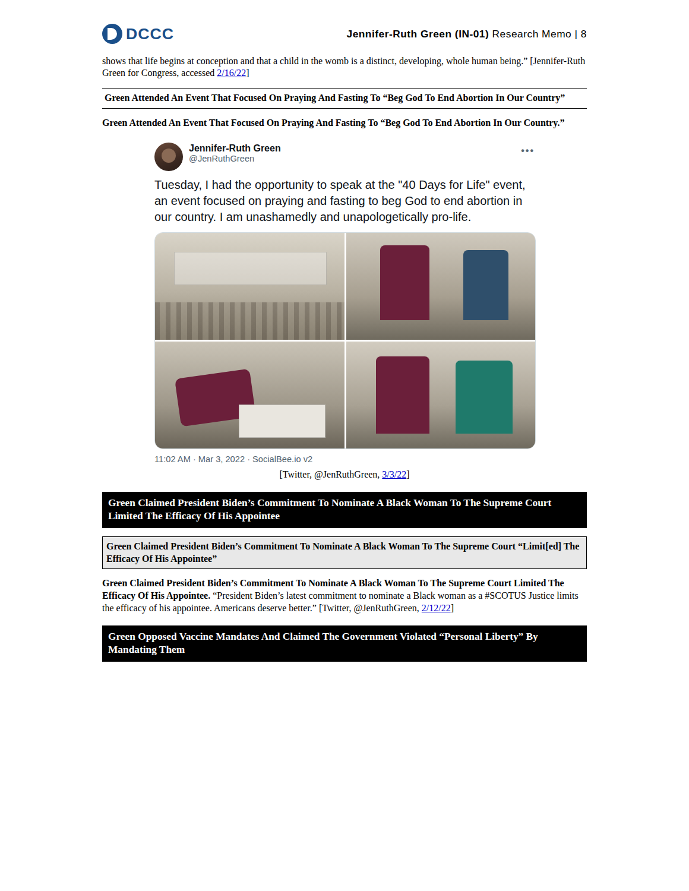DCCC
Jennifer-Ruth Green (IN-01) Research Memo | 8
shows that life begins at conception and that a child in the womb is a distinct, developing, whole human being.” [Jennifer-Ruth Green for Congress, accessed 2/16/22]
Green Attended An Event That Focused On Praying And Fasting To “Beg God To End Abortion In Our Country”
Green Attended An Event That Focused On Praying And Fasting To “Beg God To End Abortion In Our Country.”
Jennifer-Ruth Green
@JenRuthGreen
•••
Tuesday, I had the opportunity to speak at the "40 Days for Life" event, an event focused on praying and fasting to beg God to end abortion in our country. I am unashamedly and unapologetically pro-life.
11:02 AM · Mar 3, 2022 · SocialBee.io v2
[Twitter, @JenRuthGreen, 3/3/22]
Green Claimed President Biden’s Commitment To Nominate A Black Woman To The Supreme Court Limited The Efficacy Of His Appointee
Green Claimed President Biden’s Commitment To Nominate A Black Woman To The Supreme Court “Limit[ed] The Efficacy Of His Appointee”
Green Claimed President Biden’s Commitment To Nominate A Black Woman To The Supreme Court Limited The Efficacy Of His Appointee. “President Biden’s latest commitment to nominate a Black woman as a #SCOTUS Justice limits the efficacy of his appointee. Americans deserve better.” [Twitter, @JenRuthGreen, 2/12/22]
Green Opposed Vaccine Mandates And Claimed The Government Violated “Personal Liberty” By Mandating Them